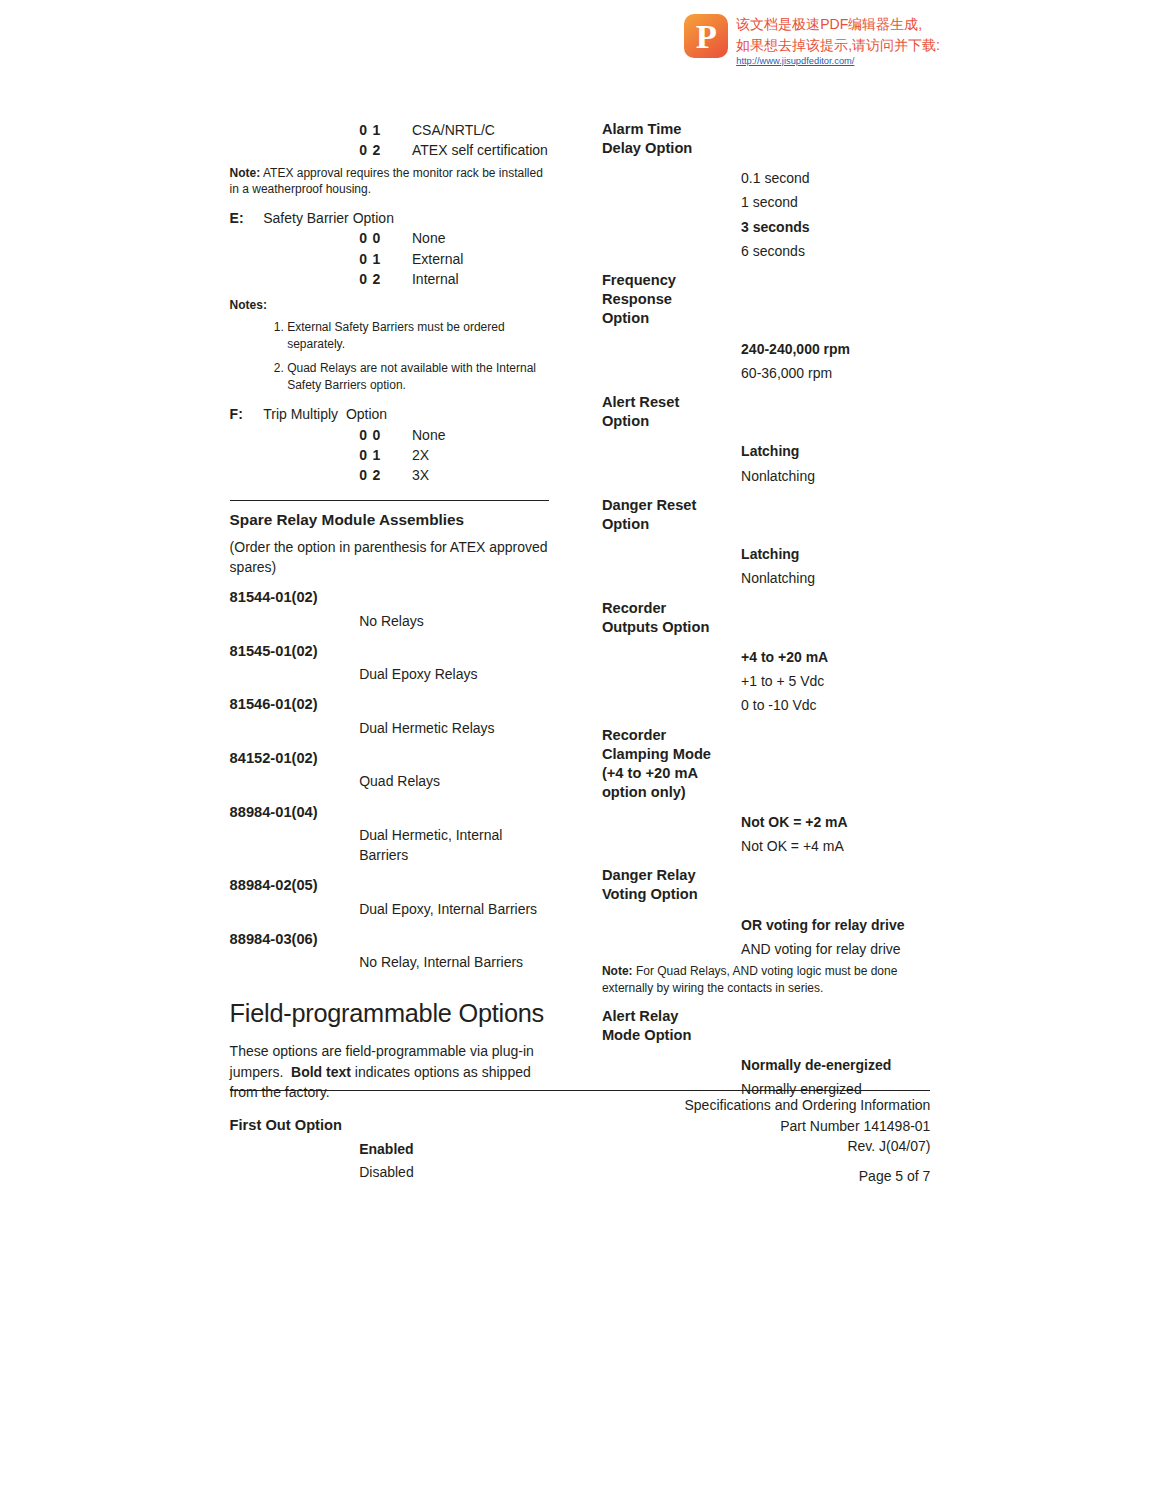P
该文档是极速PDF编辑器生成, 如果想去掉该提示,请访问并下载: http://www.jisupdfeditor.com/
0 1
CSA/NRTL/C
0 2
ATEX self certification
Note: ATEX approval requires the monitor rack be installed in a weatherproof housing.
E:
Safety Barrier Option
0 0
None
0 1
External
0 2
Internal
Notes:
External Safety Barriers must be ordered separately.
Quad Relays are not available with the Internal Safety Barriers option.
F:
Trip Multiply Option
0 0
None
0 1
2X
0 2
3X
Spare Relay Module Assemblies
(Order the option in parenthesis for ATEX approved spares)
81544-01(02)
No Relays
81545-01(02)
Dual Epoxy Relays
81546-01(02)
Dual Hermetic Relays
84152-01(02)
Quad Relays
88984-01(04)
Dual Hermetic, Internal Barriers
88984-02(05)
Dual Epoxy, Internal Barriers
88984-03(06)
No Relay, Internal Barriers
Field-programmable Options
These options are field-programmable via plug-in jumpers. Bold text indicates options as shipped from the factory.
First Out Option
Enabled
Disabled
Alarm Time
Delay Option
0.1 second
1 second
3 seconds
6 seconds
Frequency
Response
Option
240-240,000 rpm
60-36,000 rpm
Alert Reset
Option
Latching
Nonlatching
Danger Reset
Option
Latching
Nonlatching
Recorder
Outputs Option
+4 to +20 mA
+1 to + 5 Vdc
0 to -10 Vdc
Recorder
Clamping Mode
(+4 to +20 mA
option only)
Not OK = +2 mA
Not OK = +4 mA
Danger Relay
Voting Option
OR voting for relay drive
AND voting for relay drive
Note: For Quad Relays, AND voting logic must be done externally by wiring the contacts in series.
Alert Relay
Mode Option
Normally de-energized
Normally energized
Specifications and Ordering Information
Part Number 141498-01
Rev. J(04/07)
Page 5 of 7